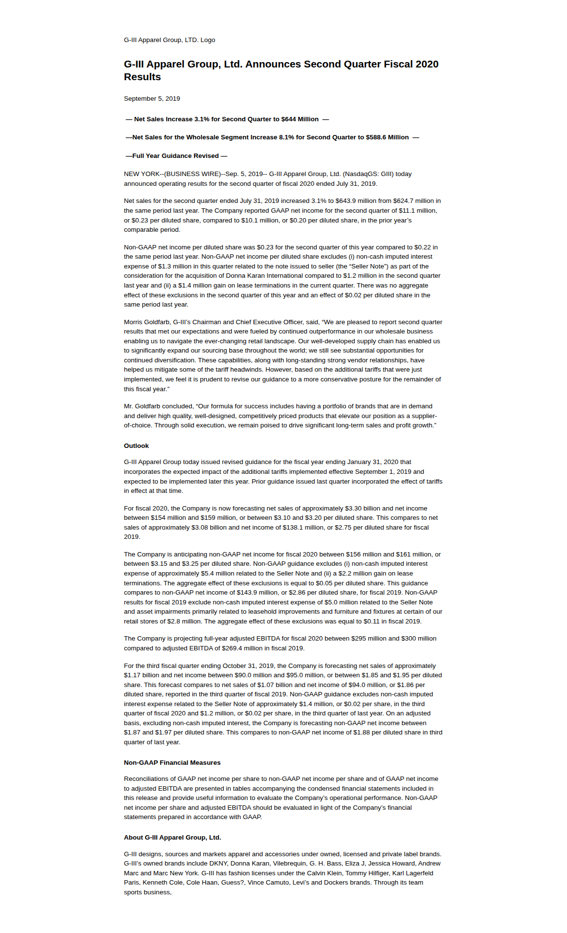G-III Apparel Group, LTD. Logo
G-III Apparel Group, Ltd. Announces Second Quarter Fiscal 2020 Results
September 5, 2019
— Net Sales Increase 3.1% for Second Quarter to $644 Million —
—Net Sales for the Wholesale Segment Increase 8.1% for Second Quarter to $588.6 Million —
—Full Year Guidance Revised —
NEW YORK--(BUSINESS WIRE)--Sep. 5, 2019-- G-III Apparel Group, Ltd. (NasdaqGS: GIII) today announced operating results for the second quarter of fiscal 2020 ended July 31, 2019.
Net sales for the second quarter ended July 31, 2019 increased 3.1% to $643.9 million from $624.7 million in the same period last year. The Company reported GAAP net income for the second quarter of $11.1 million, or $0.23 per diluted share, compared to $10.1 million, or $0.20 per diluted share, in the prior year’s comparable period.
Non-GAAP net income per diluted share was $0.23 for the second quarter of this year compared to $0.22 in the same period last year. Non-GAAP net income per diluted share excludes (i) non-cash imputed interest expense of $1.3 million in this quarter related to the note issued to seller (the “Seller Note”) as part of the consideration for the acquisition of Donna Karan International compared to $1.2 million in the second quarter last year and (ii) a $1.4 million gain on lease terminations in the current quarter. There was no aggregate effect of these exclusions in the second quarter of this year and an effect of $0.02 per diluted share in the same period last year.
Morris Goldfarb, G-III’s Chairman and Chief Executive Officer, said, “We are pleased to report second quarter results that met our expectations and were fueled by continued outperformance in our wholesale business enabling us to navigate the ever-changing retail landscape. Our well-developed supply chain has enabled us to significantly expand our sourcing base throughout the world; we still see substantial opportunities for continued diversification. These capabilities, along with long-standing strong vendor relationships, have helped us mitigate some of the tariff headwinds. However, based on the additional tariffs that were just implemented, we feel it is prudent to revise our guidance to a more conservative posture for the remainder of this fiscal year.”
Mr. Goldfarb concluded, “Our formula for success includes having a portfolio of brands that are in demand and deliver high quality, well-designed, competitively priced products that elevate our position as a supplier-of-choice. Through solid execution, we remain poised to drive significant long-term sales and profit growth.”
Outlook
G-III Apparel Group today issued revised guidance for the fiscal year ending January 31, 2020 that incorporates the expected impact of the additional tariffs implemented effective September 1, 2019 and expected to be implemented later this year. Prior guidance issued last quarter incorporated the effect of tariffs in effect at that time.
For fiscal 2020, the Company is now forecasting net sales of approximately $3.30 billion and net income between $154 million and $159 million, or between $3.10 and $3.20 per diluted share. This compares to net sales of approximately $3.08 billion and net income of $138.1 million, or $2.75 per diluted share for fiscal 2019.
The Company is anticipating non-GAAP net income for fiscal 2020 between $156 million and $161 million, or between $3.15 and $3.25 per diluted share. Non-GAAP guidance excludes (i) non-cash imputed interest expense of approximately $5.4 million related to the Seller Note and (ii) a $2.2 million gain on lease terminations. The aggregate effect of these exclusions is equal to $0.05 per diluted share. This guidance compares to non-GAAP net income of $143.9 million, or $2.86 per diluted share, for fiscal 2019. Non-GAAP results for fiscal 2019 exclude non-cash imputed interest expense of $5.0 million related to the Seller Note and asset impairments primarily related to leasehold improvements and furniture and fixtures at certain of our retail stores of $2.8 million. The aggregate effect of these exclusions was equal to $0.11 in fiscal 2019.
The Company is projecting full-year adjusted EBITDA for fiscal 2020 between $295 million and $300 million compared to adjusted EBITDA of $269.4 million in fiscal 2019.
For the third fiscal quarter ending October 31, 2019, the Company is forecasting net sales of approximately $1.17 billion and net income between $90.0 million and $95.0 million, or between $1.85 and $1.95 per diluted share. This forecast compares to net sales of $1.07 billion and net income of $94.0 million, or $1.86 per diluted share, reported in the third quarter of fiscal 2019. Non-GAAP guidance excludes non-cash imputed interest expense related to the Seller Note of approximately $1.4 million, or $0.02 per share, in the third quarter of fiscal 2020 and $1.2 million, or $0.02 per share, in the third quarter of last year. On an adjusted basis, excluding non-cash imputed interest, the Company is forecasting non-GAAP net income between $1.87 and $1.97 per diluted share. This compares to non-GAAP net income of $1.88 per diluted share in third quarter of last year.
Non-GAAP Financial Measures
Reconciliations of GAAP net income per share to non-GAAP net income per share and of GAAP net income to adjusted EBITDA are presented in tables accompanying the condensed financial statements included in this release and provide useful information to evaluate the Company’s operational performance. Non-GAAP net income per share and adjusted EBITDA should be evaluated in light of the Company’s financial statements prepared in accordance with GAAP.
About G-III Apparel Group, Ltd.
G-III designs, sources and markets apparel and accessories under owned, licensed and private label brands. G-III’s owned brands include DKNY, Donna Karan, Vilebrequin, G. H. Bass, Eliza J, Jessica Howard, Andrew Marc and Marc New York. G-III has fashion licenses under the Calvin Klein, Tommy Hilfiger, Karl Lagerfeld Paris, Kenneth Cole, Cole Haan, Guess?, Vince Camuto, Levi’s and Dockers brands. Through its team sports business,